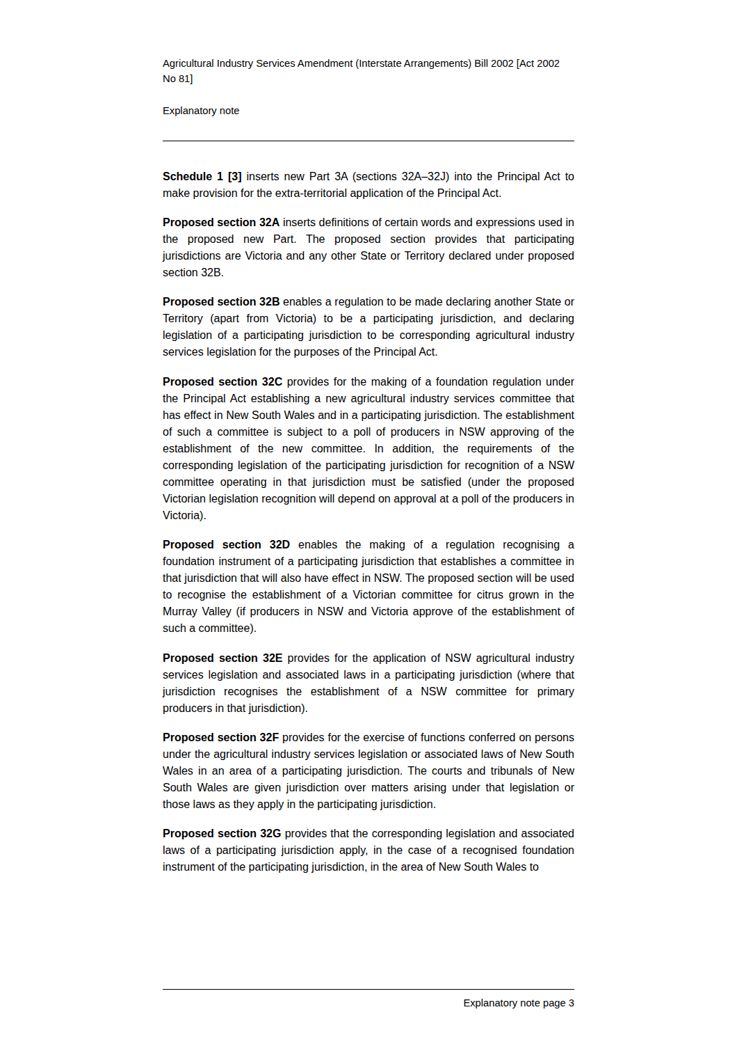Agricultural Industry Services Amendment (Interstate Arrangements) Bill 2002 [Act 2002 No 81]
Explanatory note
Schedule 1 [3] inserts new Part 3A (sections 32A–32J) into the Principal Act to make provision for the extra-territorial application of the Principal Act.
Proposed section 32A inserts definitions of certain words and expressions used in the proposed new Part. The proposed section provides that participating jurisdictions are Victoria and any other State or Territory declared under proposed section 32B.
Proposed section 32B enables a regulation to be made declaring another State or Territory (apart from Victoria) to be a participating jurisdiction, and declaring legislation of a participating jurisdiction to be corresponding agricultural industry services legislation for the purposes of the Principal Act.
Proposed section 32C provides for the making of a foundation regulation under the Principal Act establishing a new agricultural industry services committee that has effect in New South Wales and in a participating jurisdiction. The establishment of such a committee is subject to a poll of producers in NSW approving of the establishment of the new committee. In addition, the requirements of the corresponding legislation of the participating jurisdiction for recognition of a NSW committee operating in that jurisdiction must be satisfied (under the proposed Victorian legislation recognition will depend on approval at a poll of the producers in Victoria).
Proposed section 32D enables the making of a regulation recognising a foundation instrument of a participating jurisdiction that establishes a committee in that jurisdiction that will also have effect in NSW. The proposed section will be used to recognise the establishment of a Victorian committee for citrus grown in the Murray Valley (if producers in NSW and Victoria approve of the establishment of such a committee).
Proposed section 32E provides for the application of NSW agricultural industry services legislation and associated laws in a participating jurisdiction (where that jurisdiction recognises the establishment of a NSW committee for primary producers in that jurisdiction).
Proposed section 32F provides for the exercise of functions conferred on persons under the agricultural industry services legislation or associated laws of New South Wales in an area of a participating jurisdiction. The courts and tribunals of New South Wales are given jurisdiction over matters arising under that legislation or those laws as they apply in the participating jurisdiction.
Proposed section 32G provides that the corresponding legislation and associated laws of a participating jurisdiction apply, in the case of a recognised foundation instrument of the participating jurisdiction, in the area of New South Wales to
Explanatory note page 3